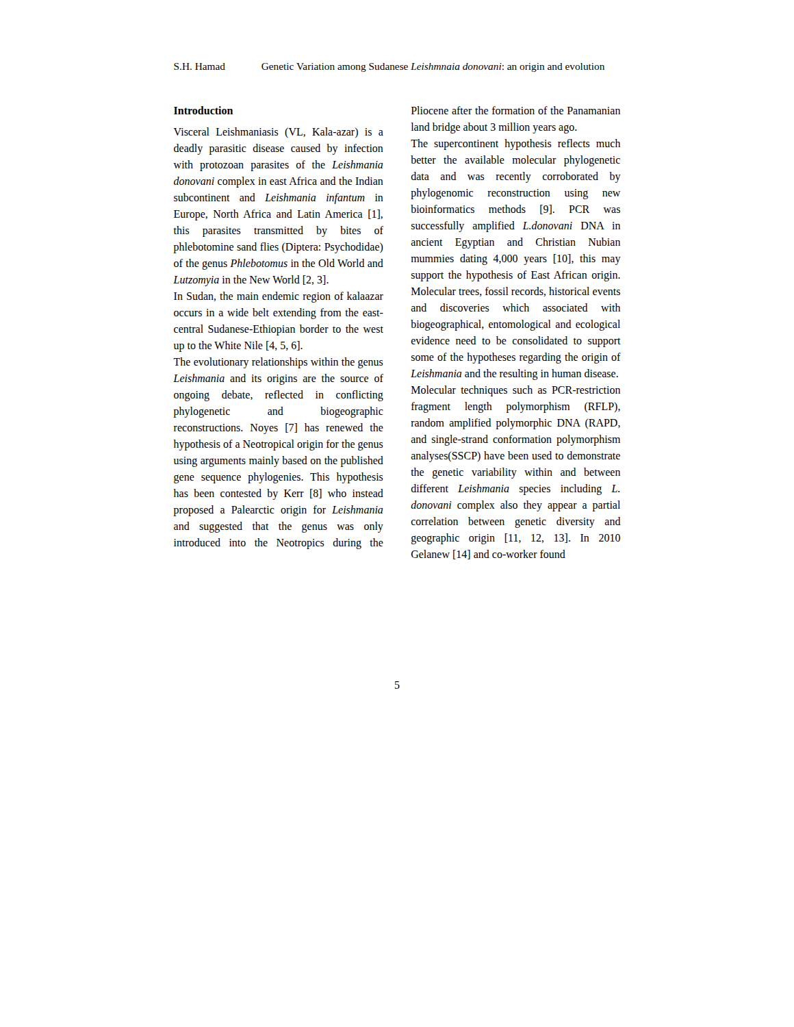S.H. Hamad Genetic Variation among Sudanese Leishmnaia donovani: an origin and evolution
Introduction
Visceral Leishmaniasis (VL, Kala-azar) is a deadly parasitic disease caused by infection with protozoan parasites of the Leishmania donovani complex in east Africa and the Indian subcontinent and Leishmania infantum in Europe, North Africa and Latin America [1], this parasites transmitted by bites of phlebotomine sand flies (Diptera: Psychodidae) of the genus Phlebotomus in the Old World and Lutzomyia in the New World [2, 3].
In Sudan, the main endemic region of kalaazar occurs in a wide belt extending from the east-central Sudanese-Ethiopian border to the west up to the White Nile [4, 5, 6].
The evolutionary relationships within the genus Leishmania and its origins are the source of ongoing debate, reflected in conflicting phylogenetic and biogeographic reconstructions. Noyes [7] has renewed the hypothesis of a Neotropical origin for the genus using arguments mainly based on the published gene sequence phylogenies. This hypothesis has been contested by Kerr [8] who instead proposed a Palearctic origin for Leishmania and suggested that the genus was only introduced into the Neotropics during the Pliocene after the formation of the Panamanian land bridge about 3 million years ago.
The supercontinent hypothesis reflects much better the available molecular phylogenetic data and was recently corroborated by phylogenomic reconstruction using new bioinformatics methods [9]. PCR was successfully amplified L.donovani DNA in ancient Egyptian and Christian Nubian mummies dating 4,000 years [10], this may support the hypothesis of East African origin. Molecular trees, fossil records, historical events and discoveries which associated with biogeographical, entomological and ecological evidence need to be consolidated to support some of the hypotheses regarding the origin of Leishmania and the resulting in human disease.
Molecular techniques such as PCR-restriction fragment length polymorphism (RFLP), random amplified polymorphic DNA (RAPD, and single-strand conformation polymorphism analyses(SSCP) have been used to demonstrate the genetic variability within and between different Leishmania species including L. donovani complex also they appear a partial correlation between genetic diversity and geographic origin [11, 12, 13]. In 2010 Gelanew [14] and co-worker found
5